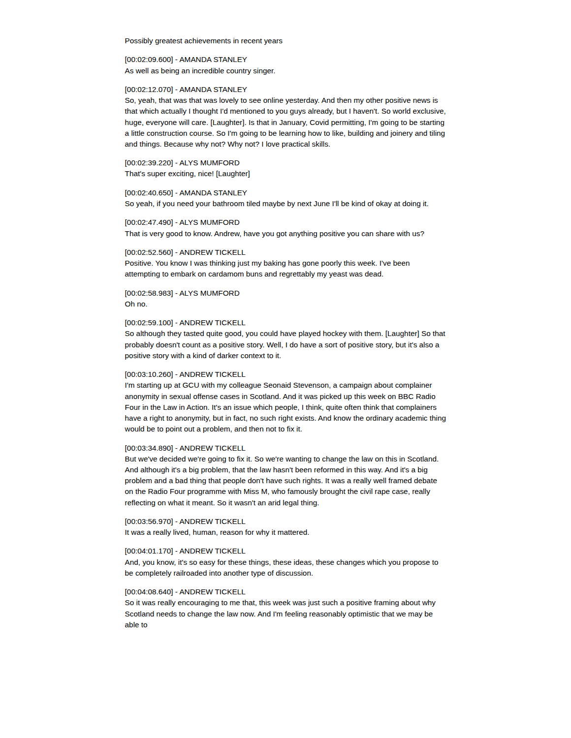Possibly greatest achievements in recent years
[00:02:09.600] - AMANDA STANLEY
As well as being an incredible country singer.
[00:02:12.070] - AMANDA STANLEY
So, yeah, that was that was lovely to see online yesterday. And then my other positive news is that which actually I thought I'd mentioned to you guys already, but I haven't. So world exclusive, huge, everyone will care. [Laughter]. Is that in January, Covid permitting, I'm going to be starting a little construction course. So I'm going to be learning how to like, building and joinery and tiling and things. Because why not? Why not? I love practical skills.
[00:02:39.220] - ALYS MUMFORD
That's super exciting, nice! [Laughter]
[00:02:40.650] - AMANDA STANLEY
So yeah, if you need your bathroom tiled maybe by next June I'll be kind of okay at doing it.
[00:02:47.490] - ALYS MUMFORD
That is very good to know. Andrew, have you got anything positive you can share with us?
[00:02:52.560] - ANDREW TICKELL
Positive. You know I was thinking just my baking has gone poorly this week. I've been attempting to embark on cardamom buns and regrettably my yeast was dead.
[00:02:58.983] - ALYS MUMFORD
Oh no.
[00:02:59.100] - ANDREW TICKELL
So although they tasted quite good, you could have played hockey with them. [Laughter] So that probably doesn't count as a positive story. Well, I do have a sort of positive story, but it's also a positive story with a kind of darker context to it.
[00:03:10.260] - ANDREW TICKELL
I'm starting up at GCU with my colleague Seonaid Stevenson, a campaign about complainer anonymity in sexual offense cases in Scotland. And it was picked up this week on BBC Radio Four in the Law in Action. It's an issue which people, I think, quite often think that complainers have a right to anonymity, but in fact, no such right exists. And know the ordinary academic thing would be to point out a problem, and then not to fix it.
[00:03:34.890] - ANDREW TICKELL
But we've decided we're going to fix it. So we're wanting to change the law on this in Scotland. And although it's a big problem, that the law hasn't been reformed in this way. And it's a big problem and a bad thing that people don't have such rights. It was a really well framed debate on the Radio Four programme with Miss M, who famously brought the civil rape case, really reflecting on what it meant. So it wasn't an arid legal thing.
[00:03:56.970] - ANDREW TICKELL
It was a really lived, human, reason for why it mattered.
[00:04:01.170] - ANDREW TICKELL
And, you know, it's so easy for these things, these ideas, these changes which you propose to be completely railroaded into another type of discussion.
[00:04:08.640] - ANDREW TICKELL
So it was really encouraging to me that, this week was just such a positive framing about why Scotland needs to change the law now. And I'm feeling reasonably optimistic that we may be able to